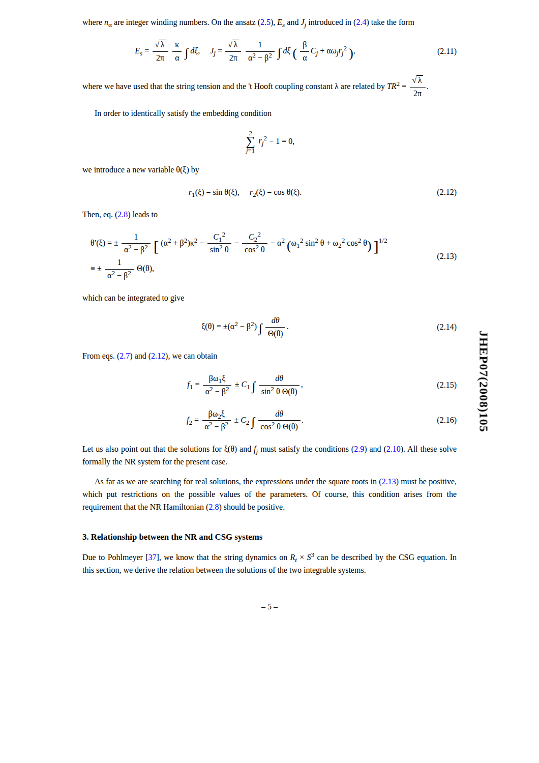JHEP07(2008)105
where nα are integer winding numbers. On the ansatz (2.5), Es and Jj introduced in (2.4) take the form
Es = √λ 2π κα ∫ dξ, Jj = √λ 2π 1 α2 − β2 ∫ dξ ( βα Cj + αωjrj2 ),
(2.11)
where we have used that the string tension and the 't Hooft coupling constant λ are related by TR2 = √λ 2π.
In order to identically satisfy the embedding condition
2∑j=1 rj2 − 1 = 0,
we introduce a new variable θ(ξ) by
r1(ξ) = sin θ(ξ), r2(ξ) = cos θ(ξ).
(2.12)
Then, eq. (2.8) leads to
θ′(ξ) = ± 1 α2 − β2 [ (α2 + β2)κ2 − C12 sin2 θ − C22 cos2 θ − α2 (ω12 sin2 θ + ω22 cos2 θ) ]1/2
≡ ± 1 α2 − β2 Θ(θ),
(2.13)
which can be integrated to give
ξ(θ) = ±(α2 − β2) ∫ dθ Θ(θ).
(2.14)
From eqs. (2.7) and (2.12), we can obtain
f1 = βω1ξ α2 − β2 ± C1 ∫ dθ sin2 θ Θ(θ),
(2.15)
f2 = βω2ξ α2 − β2 ± C2 ∫ dθ cos2 θ Θ(θ).
(2.16)
Let us also point out that the solutions for ξ(θ) and fj must satisfy the conditions (2.9) and (2.10). All these solve formally the NR system for the present case.
As far as we are searching for real solutions, the expressions under the square roots in (2.13) must be positive, which put restrictions on the possible values of the parameters. Of course, this condition arises from the requirement that the NR Hamiltonian (2.8) should be positive.
3. Relationship between the NR and CSG systems
Due to Pohlmeyer [37], we know that the string dynamics on Rt × S3 can be described by the CSG equation. In this section, we derive the relation between the solutions of the two integrable systems.
– 5 –